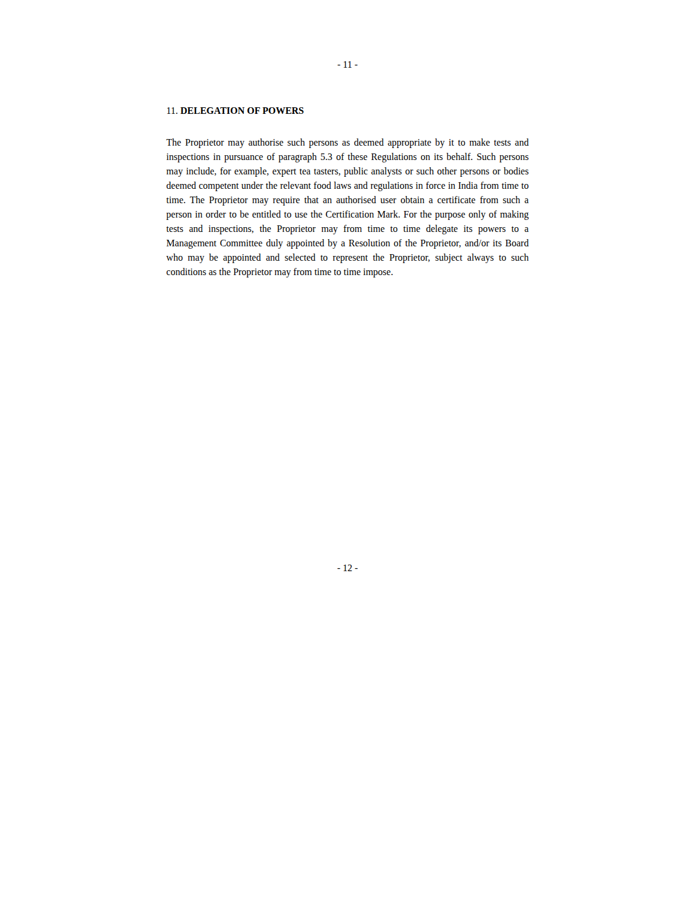- 11 -
11. DELEGATION OF POWERS
The Proprietor may authorise such persons as deemed appropriate by it to make tests and inspections in pursuance of paragraph 5.3 of these Regulations on its behalf. Such persons may include, for example, expert tea tasters, public analysts or such other persons or bodies deemed competent under the relevant food laws and regulations in force in India from time to time. The Proprietor may require that an authorised user obtain a certificate from such a person in order to be entitled to use the Certification Mark. For the purpose only of making tests and inspections, the Proprietor may from time to time delegate its powers to a Management Committee duly appointed by a Resolution of the Proprietor, and/or its Board who may be appointed and selected to represent the Proprietor, subject always to such conditions as the Proprietor may from time to time impose.
- 12 -